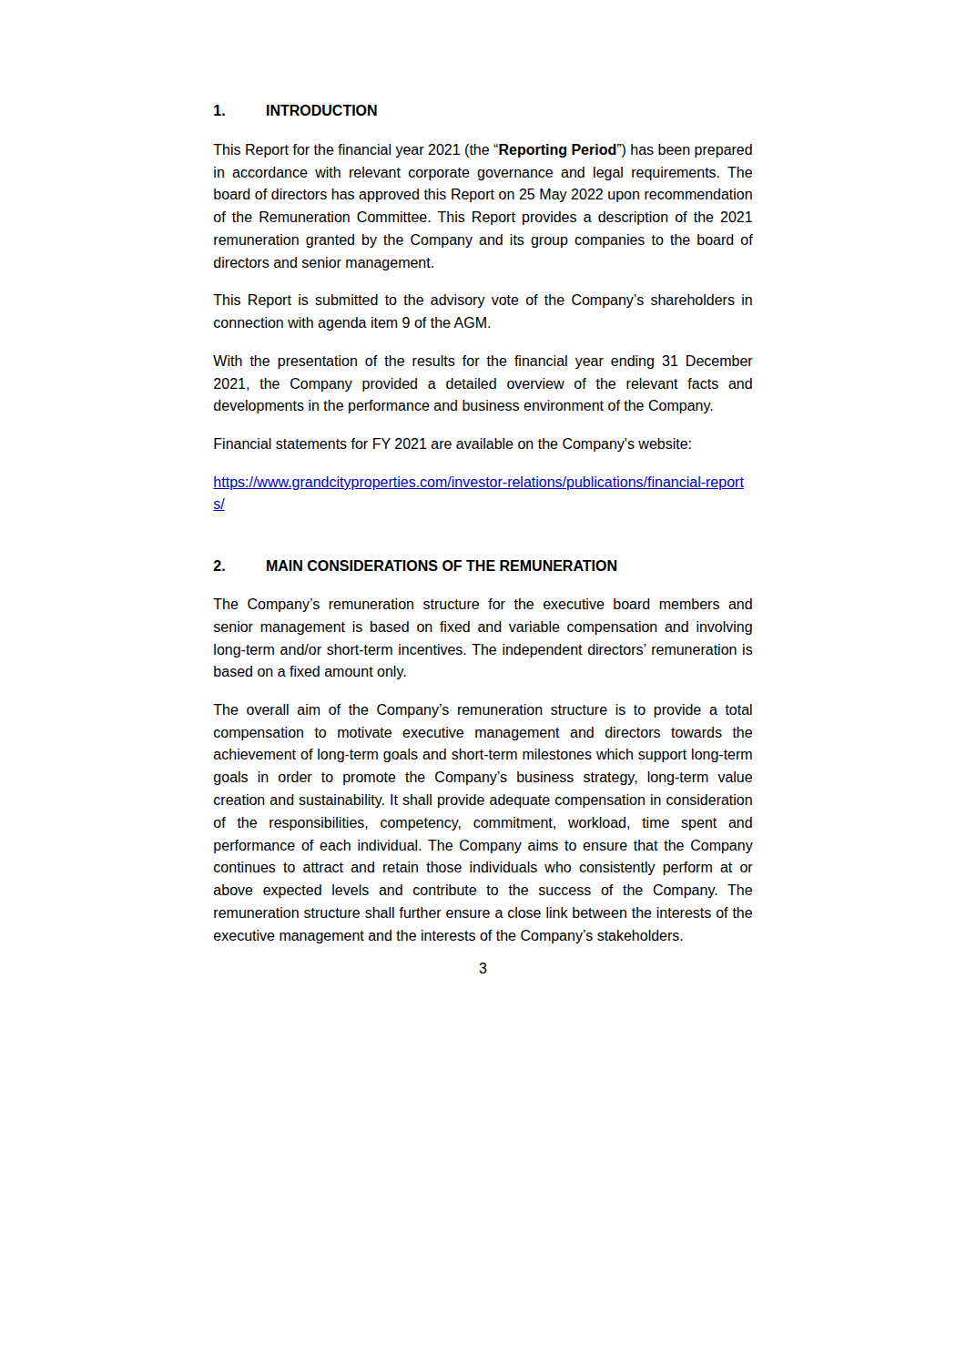1. INTRODUCTION
This Report for the financial year 2021 (the “Reporting Period”) has been prepared in accordance with relevant corporate governance and legal requirements. The board of directors has approved this Report on 25 May 2022 upon recommendation of the Remuneration Committee. This Report provides a description of the 2021 remuneration granted by the Company and its group companies to the board of directors and senior management.
This Report is submitted to the advisory vote of the Company’s shareholders in connection with agenda item 9 of the AGM.
With the presentation of the results for the financial year ending 31 December 2021, the Company provided a detailed overview of the relevant facts and developments in the performance and business environment of the Company.
Financial statements for FY 2021 are available on the Company's website:
https://www.grandcityproperties.com/investor-relations/publications/financial-reports/
2. MAIN CONSIDERATIONS OF THE REMUNERATION
The Company’s remuneration structure for the executive board members and senior management is based on fixed and variable compensation and involving long-term and/or short-term incentives. The independent directors’ remuneration is based on a fixed amount only.
The overall aim of the Company’s remuneration structure is to provide a total compensation to motivate executive management and directors towards the achievement of long-term goals and short-term milestones which support long-term goals in order to promote the Company’s business strategy, long-term value creation and sustainability. It shall provide adequate compensation in consideration of the responsibilities, competency, commitment, workload, time spent and performance of each individual. The Company aims to ensure that the Company continues to attract and retain those individuals who consistently perform at or above expected levels and contribute to the success of the Company. The remuneration structure shall further ensure a close link between the interests of the executive management and the interests of the Company’s stakeholders.
3